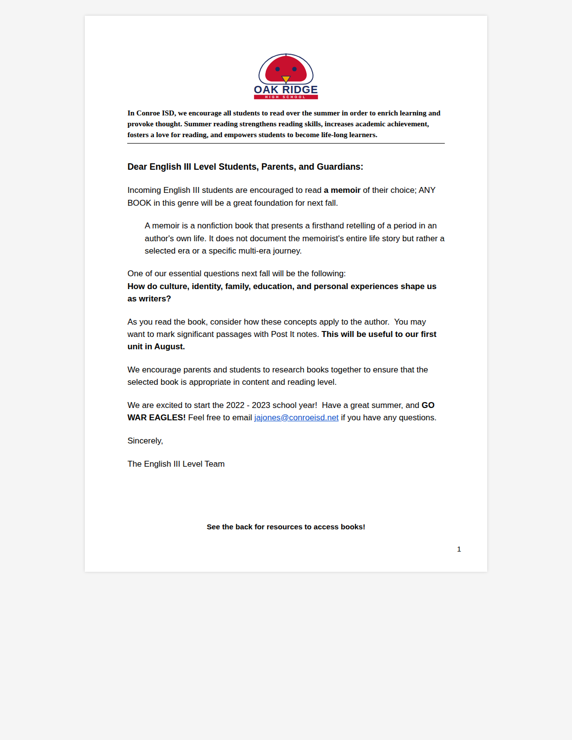Oak Ridge High School War Eagles logo OAK RIDGE HIGH SCHOOL
In Conroe ISD, we encourage all students to read over the summer in order to enrich learning and provoke thought. Summer reading strengthens reading skills, increases academic achievement, fosters a love for reading, and empowers students to become life-long learners.
Dear English III Level Students, Parents, and Guardians:
Incoming English III students are encouraged to read a memoir of their choice; ANY BOOK in this genre will be a great foundation for next fall.
A memoir is a nonfiction book that presents a firsthand retelling of a period in an author's own life. It does not document the memoirist's entire life story but rather a selected era or a specific multi-era journey.
One of our essential questions next fall will be the following:
How do culture, identity, family, education, and personal experiences shape us as writers?
As you read the book, consider how these concepts apply to the author. You may want to mark significant passages with Post It notes. This will be useful to our first unit in August.
We encourage parents and students to research books together to ensure that the selected book is appropriate in content and reading level.
We are excited to start the 2022 - 2023 school year! Have a great summer, and GO WAR EAGLES! Feel free to email jajones@conroeisd.net if you have any questions.
Sincerely,
The English III Level Team
See the back for resources to access books!
1